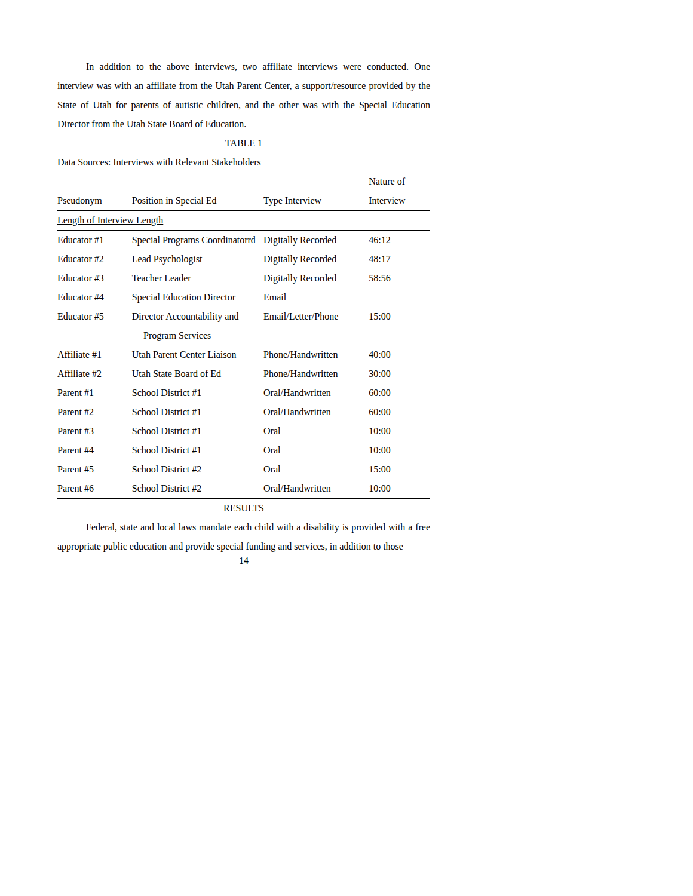In addition to the above interviews, two affiliate interviews were conducted. One interview was with an affiliate from the Utah Parent Center, a support/resource provided by the State of Utah for parents of autistic children, and the other was with the Special Education Director from the Utah State Board of Education.
TABLE 1
Data Sources: Interviews with Relevant Stakeholders
| Pseudonym | Position in Special Ed | Type Interview | Nature of Interview |
| --- | --- | --- | --- |
| Length of Interview Length |
| Educator #1 | Special Programs Coordinatorrd | Digitally Recorded | 46:12 |
| Educator #2 | Lead Psychologist | Digitally Recorded | 48:17 |
| Educator #3 | Teacher Leader | Digitally Recorded | 58:56 |
| Educator #4 | Special Education Director | Email | |
| Educator #5 | Director Accountability and Program Services | Email/Letter/Phone | 15:00 |
| Affiliate #1 | Utah Parent Center Liaison | Phone/Handwritten | 40:00 |
| Affiliate #2 | Utah State Board of Ed | Phone/Handwritten | 30:00 |
| Parent #1 | School District #1 | Oral/Handwritten | 60:00 |
| Parent #2 | School District #1 | Oral/Handwritten | 60:00 |
| Parent #3 | School District #1 | Oral | 10:00 |
| Parent #4 | School District #1 | Oral | 10:00 |
| Parent #5 | School District #2 | Oral | 15:00 |
| Parent #6 | School District #2 | Oral/Handwritten | 10:00 |
RESULTS
Federal, state and local laws mandate each child with a disability is provided with a free appropriate public education and provide special funding and services, in addition to those
14